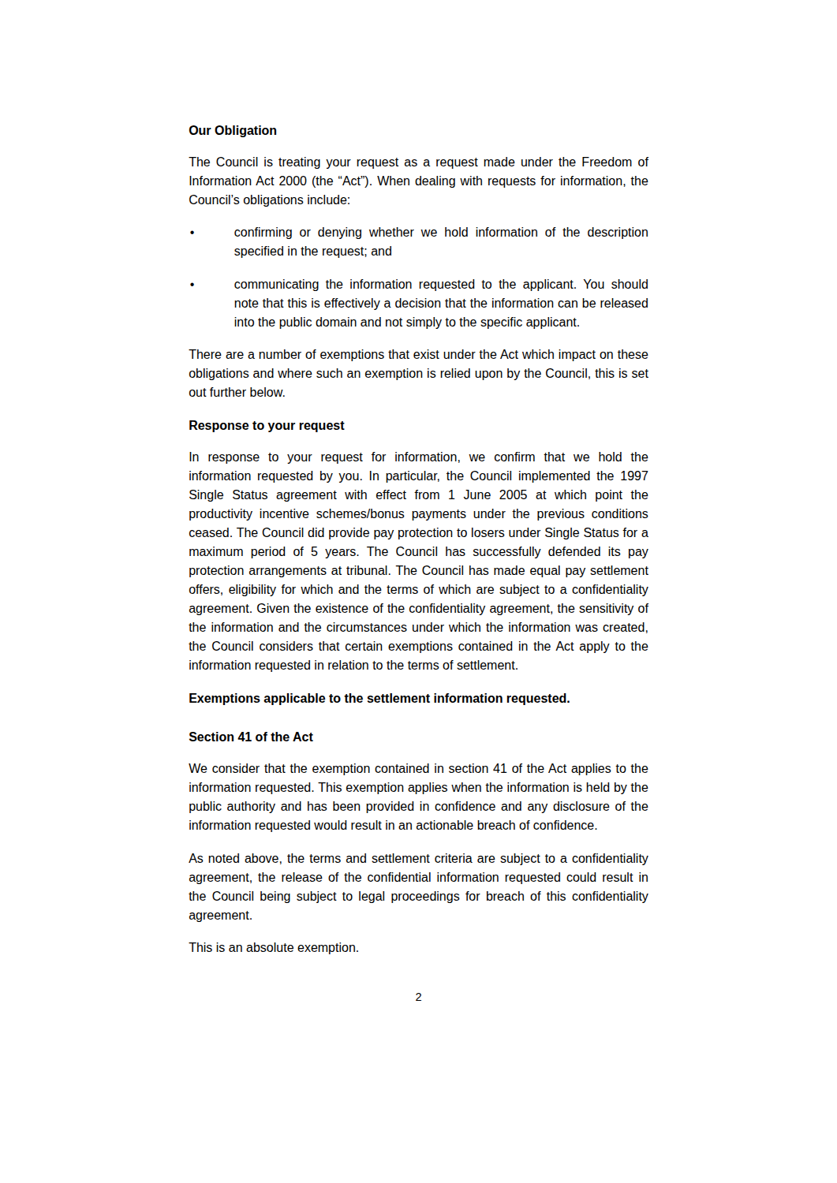Our Obligation
The Council is treating your request as a request made under the Freedom of Information Act 2000 (the “Act”). When dealing with requests for information, the Council’s obligations include:
confirming or denying whether we hold information of the description specified in the request; and
communicating the information requested to the applicant. You should note that this is effectively a decision that the information can be released into the public domain and not simply to the specific applicant.
There are a number of exemptions that exist under the Act which impact on these obligations and where such an exemption is relied upon by the Council, this is set out further below.
Response to your request
In response to your request for information, we confirm that we hold the information requested by you. In particular, the Council implemented the 1997 Single Status agreement with effect from 1 June 2005 at which point the productivity incentive schemes/bonus payments under the previous conditions ceased. The Council did provide pay protection to losers under Single Status for a maximum period of 5 years. The Council has successfully defended its pay protection arrangements at tribunal. The Council has made equal pay settlement offers, eligibility for which and the terms of which are subject to a confidentiality agreement. Given the existence of the confidentiality agreement, the sensitivity of the information and the circumstances under which the information was created, the Council considers that certain exemptions contained in the Act apply to the information requested in relation to the terms of settlement.
Exemptions applicable to the settlement information requested.
Section 41 of the Act
We consider that the exemption contained in section 41 of the Act applies to the information requested. This exemption applies when the information is held by the public authority and has been provided in confidence and any disclosure of the information requested would result in an actionable breach of confidence.
As noted above, the terms and settlement criteria are subject to a confidentiality agreement, the release of the confidential information requested could result in the Council being subject to legal proceedings for breach of this confidentiality agreement.
This is an absolute exemption.
2